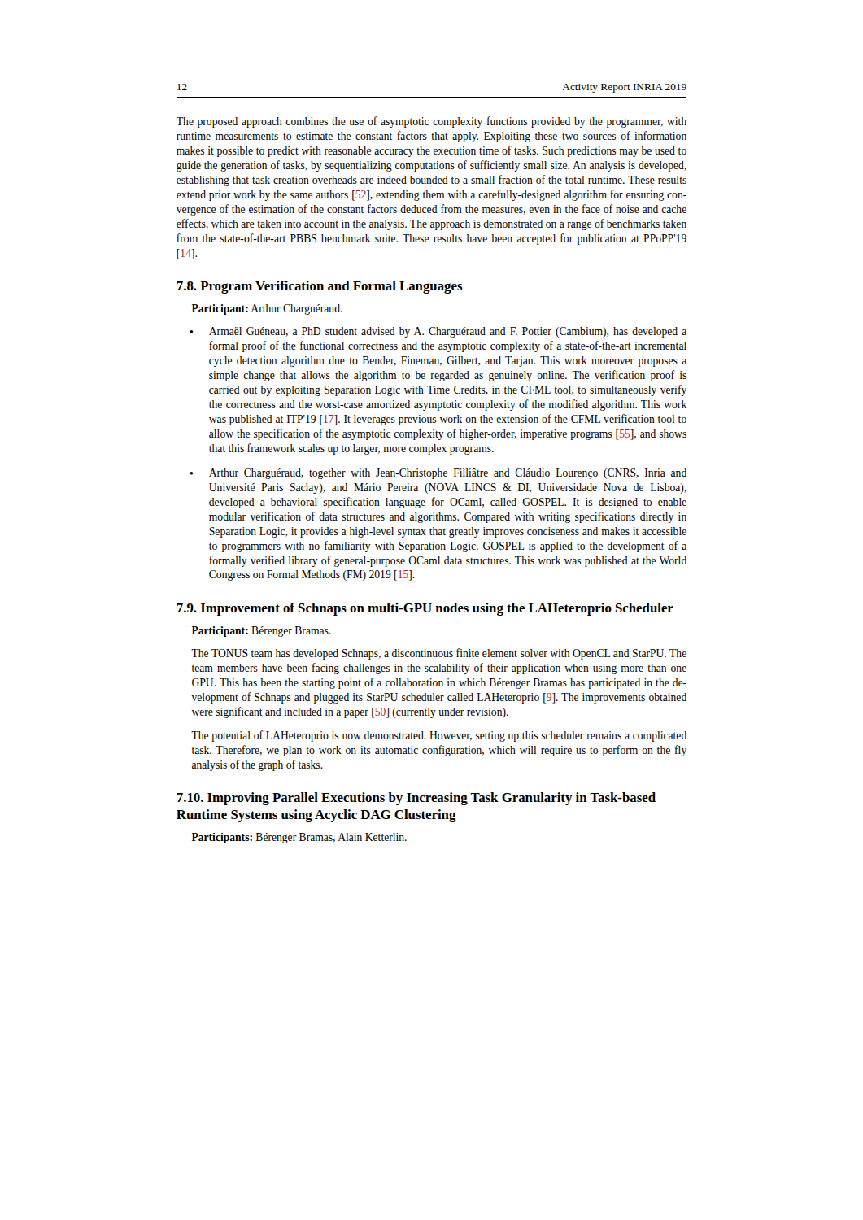12 Activity Report INRIA 2019
The proposed approach combines the use of asymptotic complexity functions provided by the programmer, with runtime measurements to estimate the constant factors that apply. Exploiting these two sources of information makes it possible to predict with reasonable accuracy the execution time of tasks. Such predictions may be used to guide the generation of tasks, by sequentializing computations of sufficiently small size. An analysis is developed, establishing that task creation overheads are indeed bounded to a small fraction of the total runtime. These results extend prior work by the same authors [52], extending them with a carefully-designed algorithm for ensuring convergence of the estimation of the constant factors deduced from the measures, even in the face of noise and cache effects, which are taken into account in the analysis. The approach is demonstrated on a range of benchmarks taken from the state-of-the-art PBBS benchmark suite. These results have been accepted for publication at PPoPP'19 [14].
7.8. Program Verification and Formal Languages
Participant: Arthur Charguéraud.
Armaël Guéneau, a PhD student advised by A. Charguéraud and F. Pottier (Cambium), has developed a formal proof of the functional correctness and the asymptotic complexity of a state-of-the-art incremental cycle detection algorithm due to Bender, Fineman, Gilbert, and Tarjan. This work moreover proposes a simple change that allows the algorithm to be regarded as genuinely online. The verification proof is carried out by exploiting Separation Logic with Time Credits, in the CFML tool, to simultaneously verify the correctness and the worst-case amortized asymptotic complexity of the modified algorithm. This work was published at ITP'19 [17]. It leverages previous work on the extension of the CFML verification tool to allow the specification of the asymptotic complexity of higher-order, imperative programs [55], and shows that this framework scales up to larger, more complex programs.
Arthur Charguéraud, together with Jean-Christophe Filliâtre and Cláudio Lourenço (CNRS, Inria and Université Paris Saclay), and Mário Pereira (NOVA LINCS & DI, Universidade Nova de Lisboa), developed a behavioral specification language for OCaml, called GOSPEL. It is designed to enable modular verification of data structures and algorithms. Compared with writing specifications directly in Separation Logic, it provides a high-level syntax that greatly improves conciseness and makes it accessible to programmers with no familiarity with Separation Logic. GOSPEL is applied to the development of a formally verified library of general-purpose OCaml data structures. This work was published at the World Congress on Formal Methods (FM) 2019 [15].
7.9. Improvement of Schnaps on multi-GPU nodes using the LAHeteroprio Scheduler
Participant: Bérenger Bramas.
The TONUS team has developed Schnaps, a discontinuous finite element solver with OpenCL and StarPU. The team members have been facing challenges in the scalability of their application when using more than one GPU. This has been the starting point of a collaboration in which Bérenger Bramas has participated in the development of Schnaps and plugged its StarPU scheduler called LAHeteroprio [9]. The improvements obtained were significant and included in a paper [50] (currently under revision).
The potential of LAHeteroprio is now demonstrated. However, setting up this scheduler remains a complicated task. Therefore, we plan to work on its automatic configuration, which will require us to perform on the fly analysis of the graph of tasks.
7.10. Improving Parallel Executions by Increasing Task Granularity in Task-based Runtime Systems using Acyclic DAG Clustering
Participants: Bérenger Bramas, Alain Ketterlin.